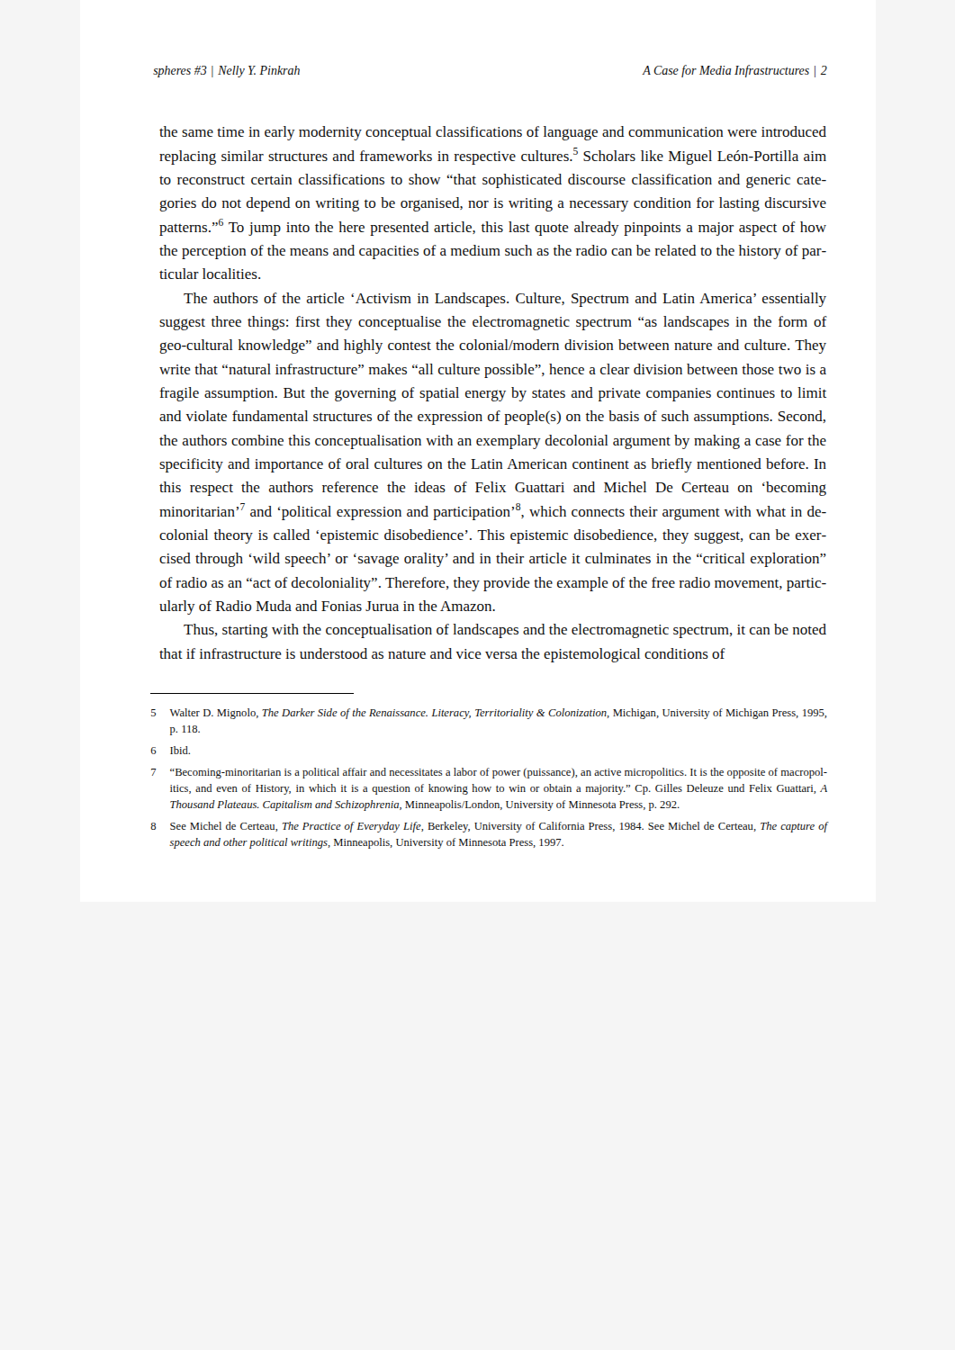spheres #3|Nelly Y. Pinkrah A Case for Media Infrastructures|2
the same time in early modernity conceptual classifications of language and communication were introduced replacing similar structures and frameworks in respective cultures.5 Scholars like Miguel León-Portilla aim to reconstruct certain classifications to show “that sophisticated discourse classification and generic categories do not depend on writing to be organised, nor is writing a necessary condition for lasting discursive patterns.”6 To jump into the here presented article, this last quote already pinpoints a major aspect of how the perception of the means and capacities of a medium such as the radio can be related to the history of particular localities.
The authors of the article ‘Activism in Landscapes. Culture, Spectrum and Latin America’ essentially suggest three things: first they conceptualise the electromagnetic spectrum “as landscapes in the form of geo-cultural knowledge” and highly contest the colonial/modern division between nature and culture. They write that “natural infrastructure” makes “all culture possible”, hence a clear division between those two is a fragile assumption. But the governing of spatial energy by states and private companies continues to limit and violate fundamental structures of the expression of people(s) on the basis of such assumptions. Second, the authors combine this conceptualisation with an exemplary decolonial argument by making a case for the specificity and importance of oral cultures on the Latin American continent as briefly mentioned before. In this respect the authors reference the ideas of Felix Guattari and Michel De Certeau on ‘becoming minoritarian’7 and ‘political expression and participation’8, which connects their argument with what in decolonial theory is called ‘epistemic disobedience’. This epistemic disobedience, they suggest, can be exercised through ‘wild speech’ or ‘savage orality’ and in their article it culminates in the “critical exploration” of radio as an “act of decoloniality”. Therefore, they provide the example of the free radio movement, particularly of Radio Muda and Fonias Jurua in the Amazon.
Thus, starting with the conceptualisation of landscapes and the electromagnetic spectrum, it can be noted that if infrastructure is understood as nature and vice versa the epistemological conditions of
Walter D. Mignolo, The Darker Side of the Renaissance. Literacy, Territoriality & Colonization, Michigan, University of Michigan Press, 1995, p. 118.
Ibid.
“Becoming-minoritarian is a political affair and necessitates a labor of power (puissance), an active micropolitics. It is the opposite of macropolitics, and even of History, in which it is a question of knowing how to win or obtain a majority.” Cp. Gilles Deleuze und Felix Guattari, A Thousand Plateaus. Capitalism and Schizophrenia, Minneapolis/London, University of Minnesota Press, p. 292.
See Michel de Certeau, The Practice of Everyday Life, Berkeley, University of California Press, 1984. See Michel de Certeau, The capture of speech and other political writings, Minneapolis, University of Minnesota Press, 1997.